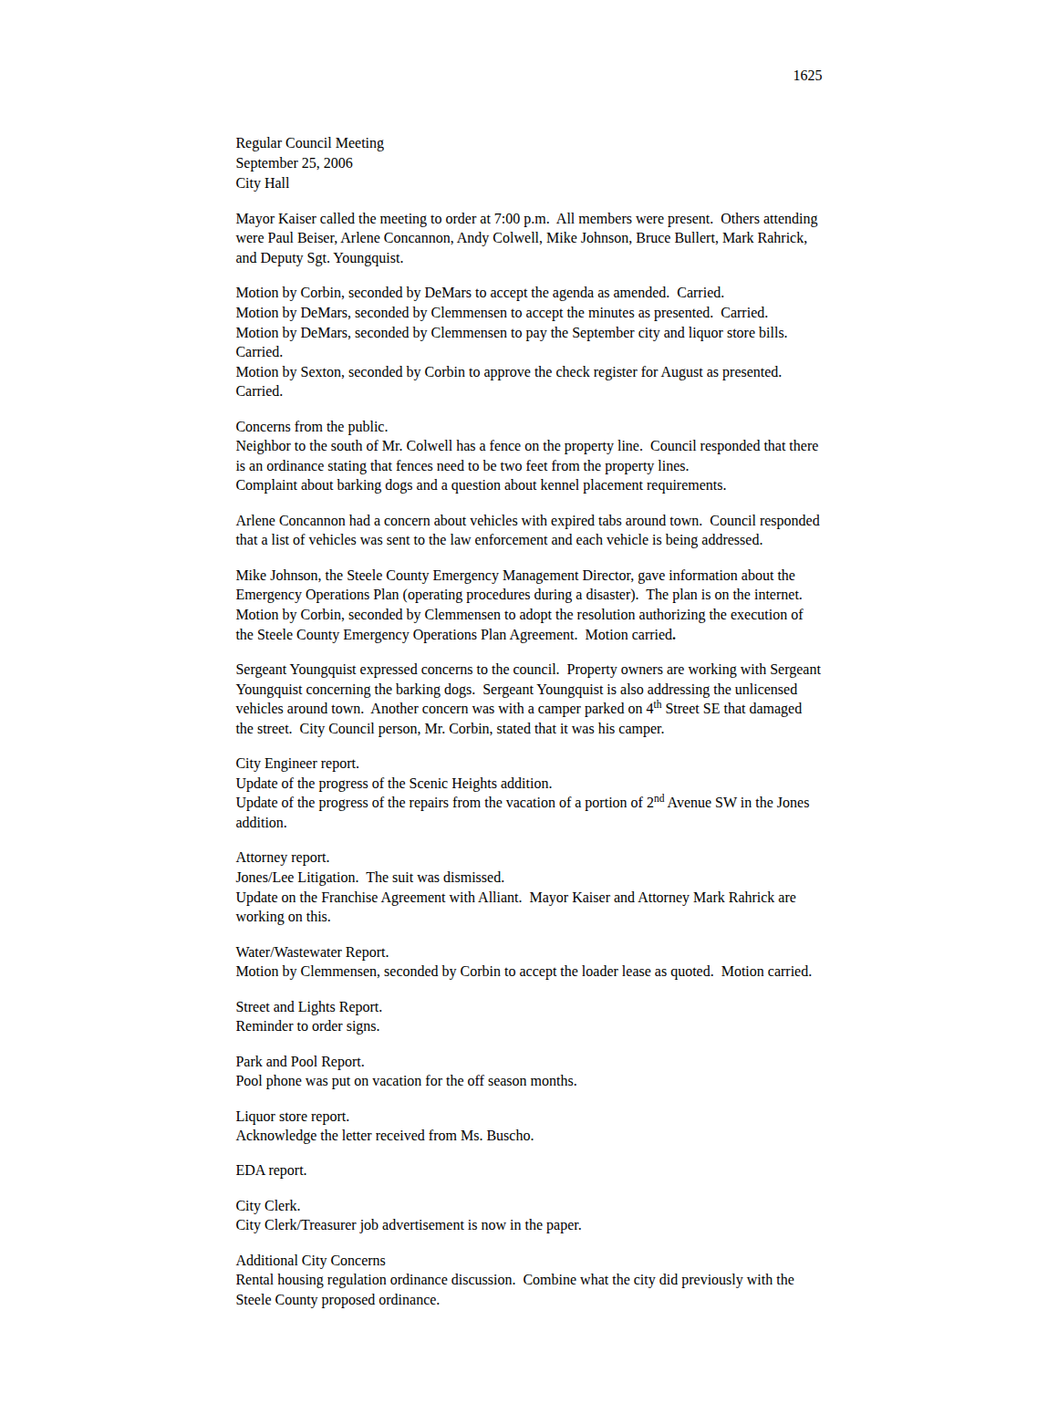1625
Regular Council Meeting
September 25, 2006
City Hall
Mayor Kaiser called the meeting to order at 7:00 p.m. All members were present. Others attending were Paul Beiser, Arlene Concannon, Andy Colwell, Mike Johnson, Bruce Bullert, Mark Rahrick, and Deputy Sgt. Youngquist.
Motion by Corbin, seconded by DeMars to accept the agenda as amended. Carried.
Motion by DeMars, seconded by Clemmensen to accept the minutes as presented. Carried.
Motion by DeMars, seconded by Clemmensen to pay the September city and liquor store bills. Carried.
Motion by Sexton, seconded by Corbin to approve the check register for August as presented. Carried.
Concerns from the public.
Neighbor to the south of Mr. Colwell has a fence on the property line. Council responded that there is an ordinance stating that fences need to be two feet from the property lines.
Complaint about barking dogs and a question about kennel placement requirements.
Arlene Concannon had a concern about vehicles with expired tabs around town. Council responded that a list of vehicles was sent to the law enforcement and each vehicle is being addressed.
Mike Johnson, the Steele County Emergency Management Director, gave information about the Emergency Operations Plan (operating procedures during a disaster). The plan is on the internet.
Motion by Corbin, seconded by Clemmensen to adopt the resolution authorizing the execution of the Steele County Emergency Operations Plan Agreement. Motion carried.
Sergeant Youngquist expressed concerns to the council. Property owners are working with Sergeant Youngquist concerning the barking dogs. Sergeant Youngquist is also addressing the unlicensed vehicles around town. Another concern was with a camper parked on 4th Street SE that damaged the street. City Council person, Mr. Corbin, stated that it was his camper.
City Engineer report.
Update of the progress of the Scenic Heights addition.
Update of the progress of the repairs from the vacation of a portion of 2nd Avenue SW in the Jones addition.
Attorney report.
Jones/Lee Litigation. The suit was dismissed.
Update on the Franchise Agreement with Alliant. Mayor Kaiser and Attorney Mark Rahrick are working on this.
Water/Wastewater Report.
Motion by Clemmensen, seconded by Corbin to accept the loader lease as quoted. Motion carried.
Street and Lights Report.
Reminder to order signs.
Park and Pool Report.
Pool phone was put on vacation for the off season months.
Liquor store report.
Acknowledge the letter received from Ms. Buscho.
EDA report.
City Clerk.
City Clerk/Treasurer job advertisement is now in the paper.
Additional City Concerns
Rental housing regulation ordinance discussion. Combine what the city did previously with the Steele County proposed ordinance.